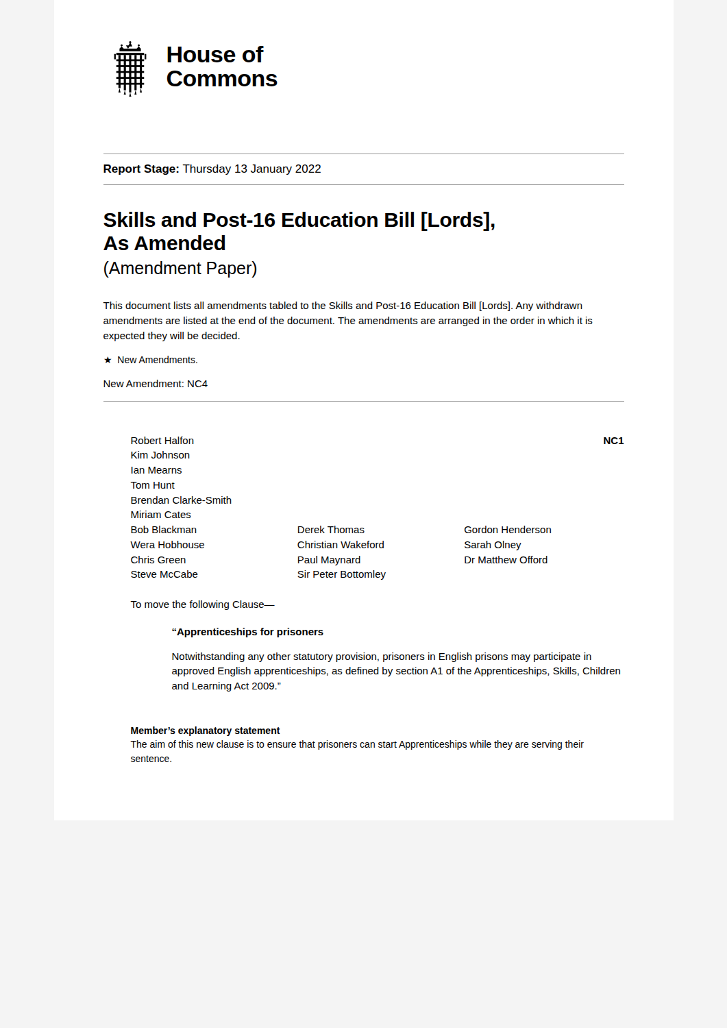House of
Commons
Report Stage: Thursday 13 January 2022
Skills and Post-16 Education Bill [Lords],
As Amended (Amendment Paper)
This document lists all amendments tabled to the Skills and Post-16 Education Bill [Lords]. Any withdrawn amendments are listed at the end of the document. The amendments are arranged in the order in which it is expected they will be decided.
★ New Amendments.
New Amendment: NC4
Robert Halfon
Kim Johnson
Ian Mearns
Tom Hunt
Brendan Clarke-Smith
Miriam Cates
NC1
Bob Blackman Derek Thomas Gordon Henderson Wera Hobhouse Christian Wakeford Sarah Olney Chris Green Paul Maynard Dr Matthew Offord Steve McCabe Sir Peter Bottomley
To move the following Clause—
“Apprenticeships for prisoners
Notwithstanding any other statutory provision, prisoners in English prisons may participate in approved English apprenticeships, as defined by section A1 of the Apprenticeships, Skills, Children and Learning Act 2009.”
Member’s explanatory statement
The aim of this new clause is to ensure that prisoners can start Apprenticeships while they are serving their sentence.